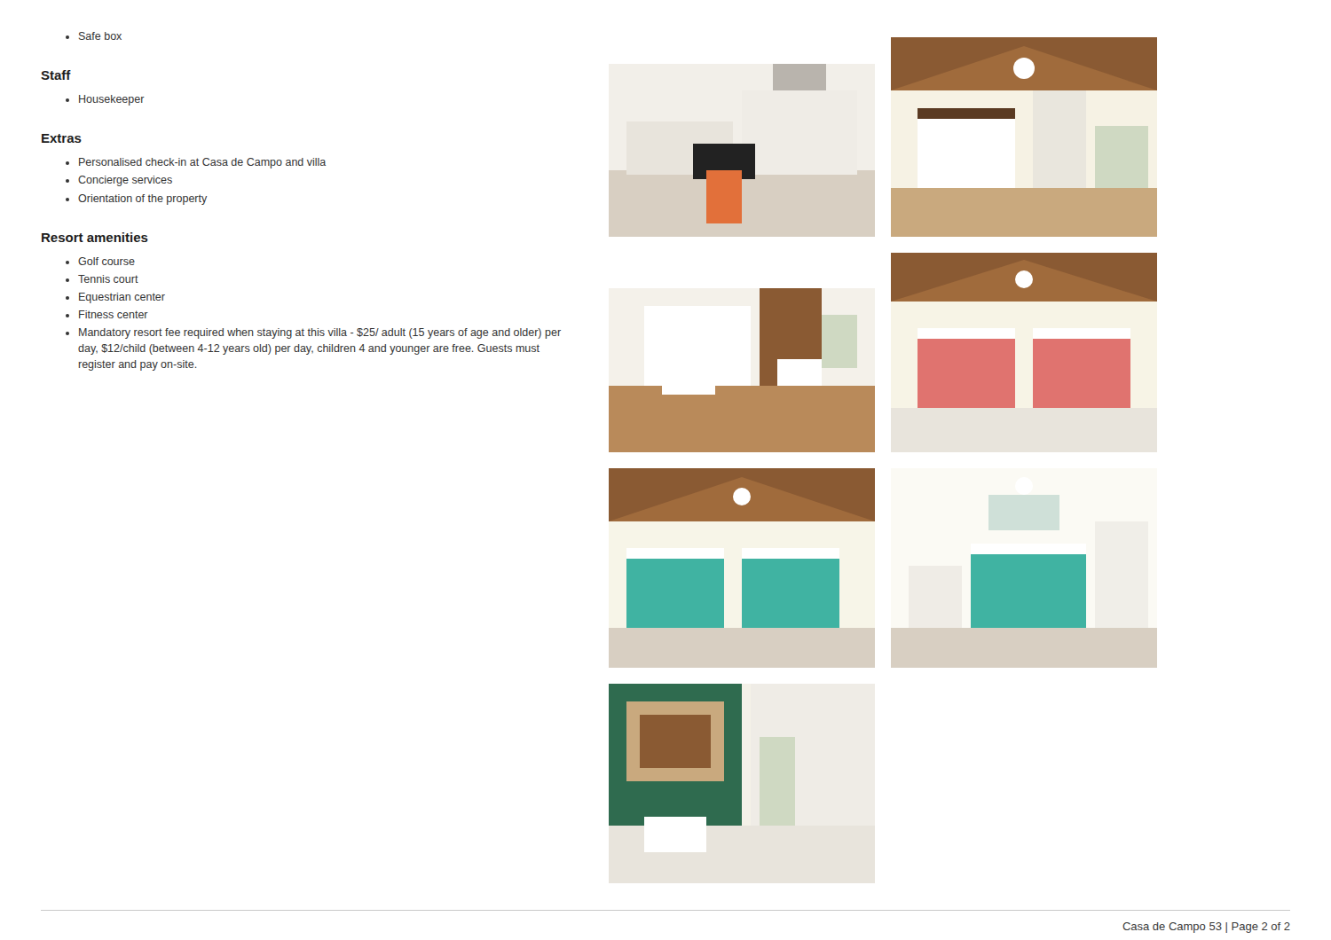Safe box
Staff
Housekeeper
Extras
Personalised check-in at Casa de Campo and villa
Concierge services
Orientation of the property
Resort amenities
Golf course
Tennis court
Equestrian center
Fitness center
Mandatory resort fee required when staying at this villa - $25/ adult (15 years of age and older) per day, $12/child (between 4-12 years old) per day, children 4 and younger are free. Guests must register and pay on-site.
Casa de Campo 53 | Page 2 of 2